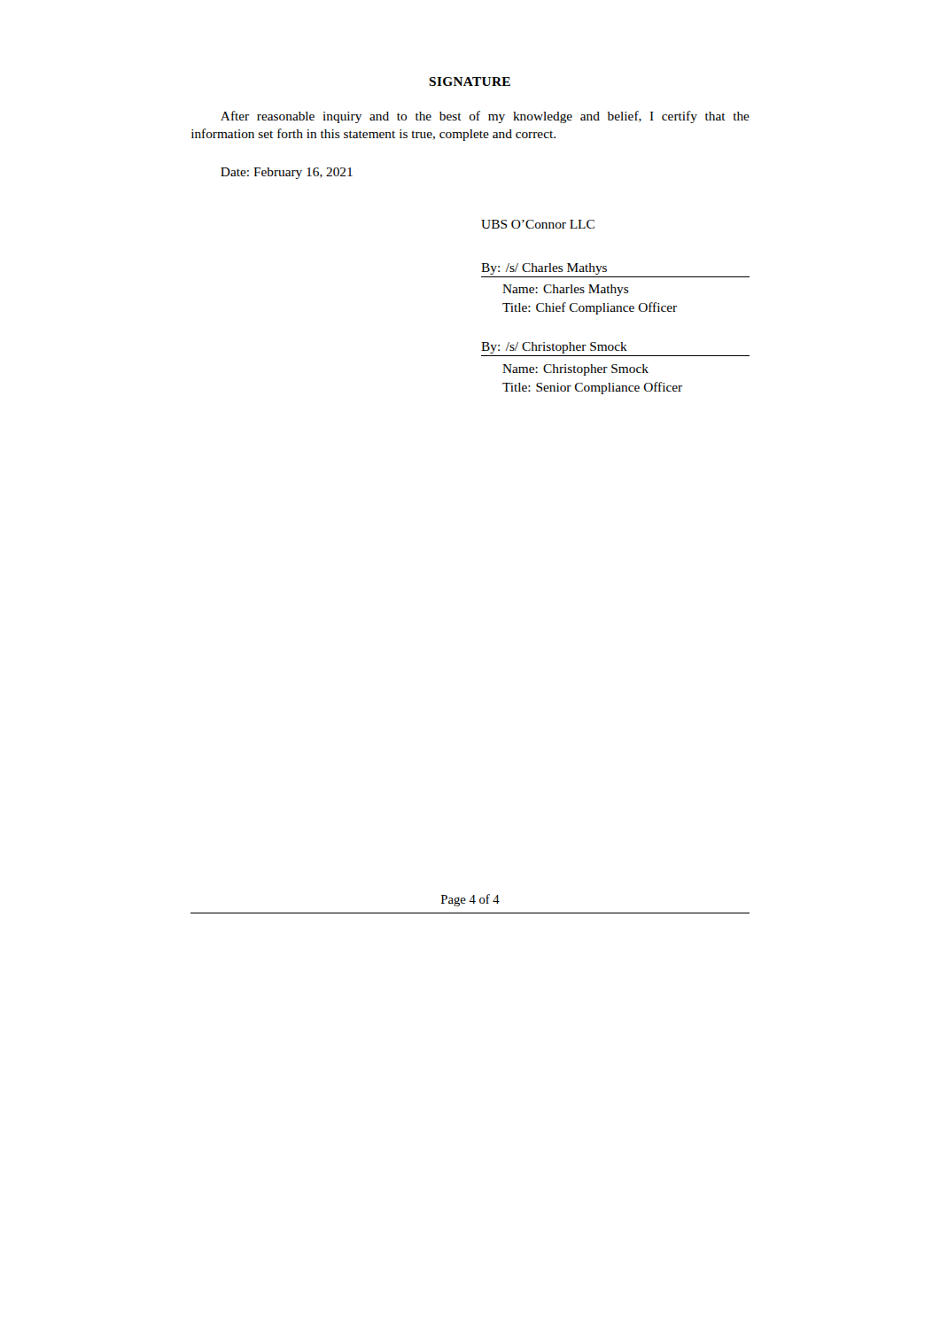SIGNATURE
After reasonable inquiry and to the best of my knowledge and belief, I certify that the information set forth in this statement is true, complete and correct.
Date: February 16, 2021
UBS O’Connor LLC
By:/s/ Charles Mathys
Name: Charles Mathys
Title: Chief Compliance Officer
By:/s/ Christopher Smock
Name: Christopher Smock
Title: Senior Compliance Officer
Page 4 of 4